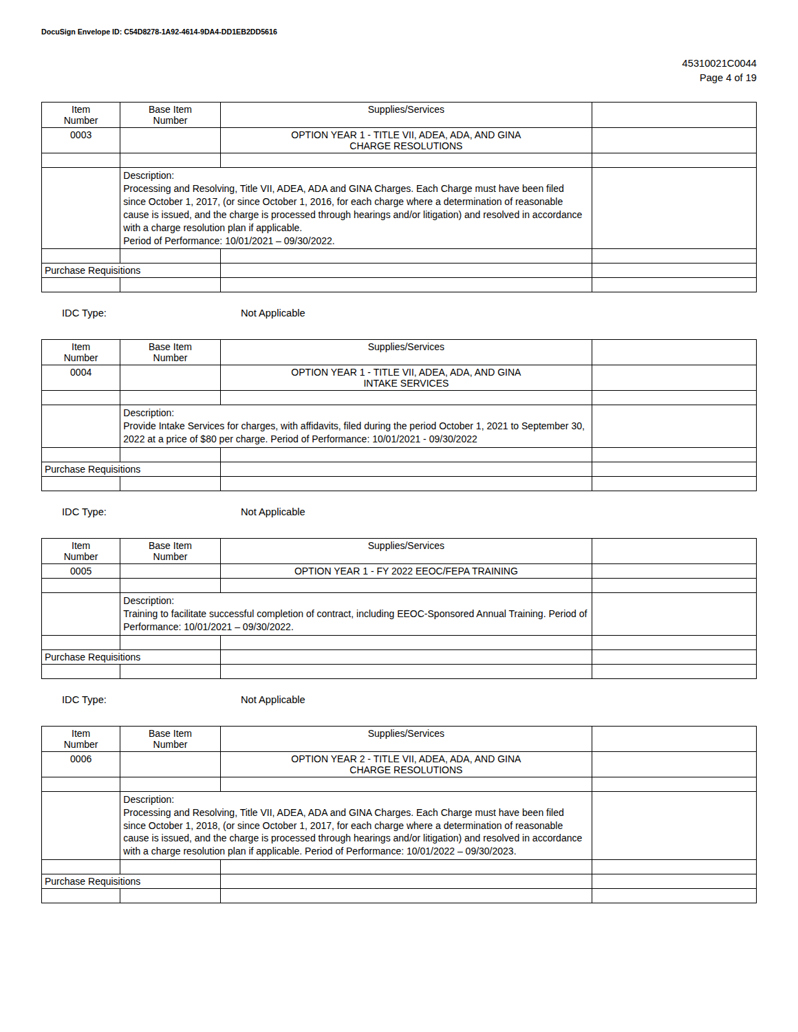DocuSign Envelope ID: C54D8278-1A92-4614-9DA4-DD1EB2DD5616
45310021C0044
Page 4 of 19
| Item Number | Base Item Number | Supplies/Services | |
| 0003 | | OPTION YEAR 1 - TITLE VII, ADEA, ADA, AND GINA CHARGE RESOLUTIONS | |
| | Description: Processing and Resolving, Title VII, ADEA, ADA and GINA Charges. Each Charge must have been filed since October 1, 2017, (or since October 1, 2016, for each charge where a determination of reasonable cause is issued, and the charge is processed through hearings and/or litigation) and resolved in accordance with a charge resolution plan if applicable. Period of Performance: 10/01/2021 – 09/30/2022. | |
| Purchase Requisitions | | |
IDC Type: Not Applicable
| Item Number | Base Item Number | Supplies/Services | |
| 0004 | | OPTION YEAR 1 - TITLE VII, ADEA, ADA, AND GINA INTAKE SERVICES | |
| | Description: Provide Intake Services for charges, with affidavits, filed during the period October 1, 2021 to September 30, 2022 at a price of $80 per charge. Period of Performance: 10/01/2021 - 09/30/2022 | |
| Purchase Requisitions | | |
IDC Type: Not Applicable
| Item Number | Base Item Number | Supplies/Services | |
| 0005 | | OPTION YEAR 1 - FY 2022 EEOC/FEPA TRAINING | |
| | Description: Training to facilitate successful completion of contract, including EEOC-Sponsored Annual Training. Period of Performance: 10/01/2021 – 09/30/2022. | |
| Purchase Requisitions | | |
IDC Type: Not Applicable
| Item Number | Base Item Number | Supplies/Services | |
| 0006 | | OPTION YEAR 2 - TITLE VII, ADEA, ADA, AND GINA CHARGE RESOLUTIONS | |
| | Description: Processing and Resolving, Title VII, ADEA, ADA and GINA Charges. Each Charge must have been filed since October 1, 2018, (or since October 1, 2017, for each charge where a determination of reasonable cause is issued, and the charge is processed through hearings and/or litigation) and resolved in accordance with a charge resolution plan if applicable. Period of Performance: 10/01/2022 – 09/30/2023. | |
| Purchase Requisitions | | |